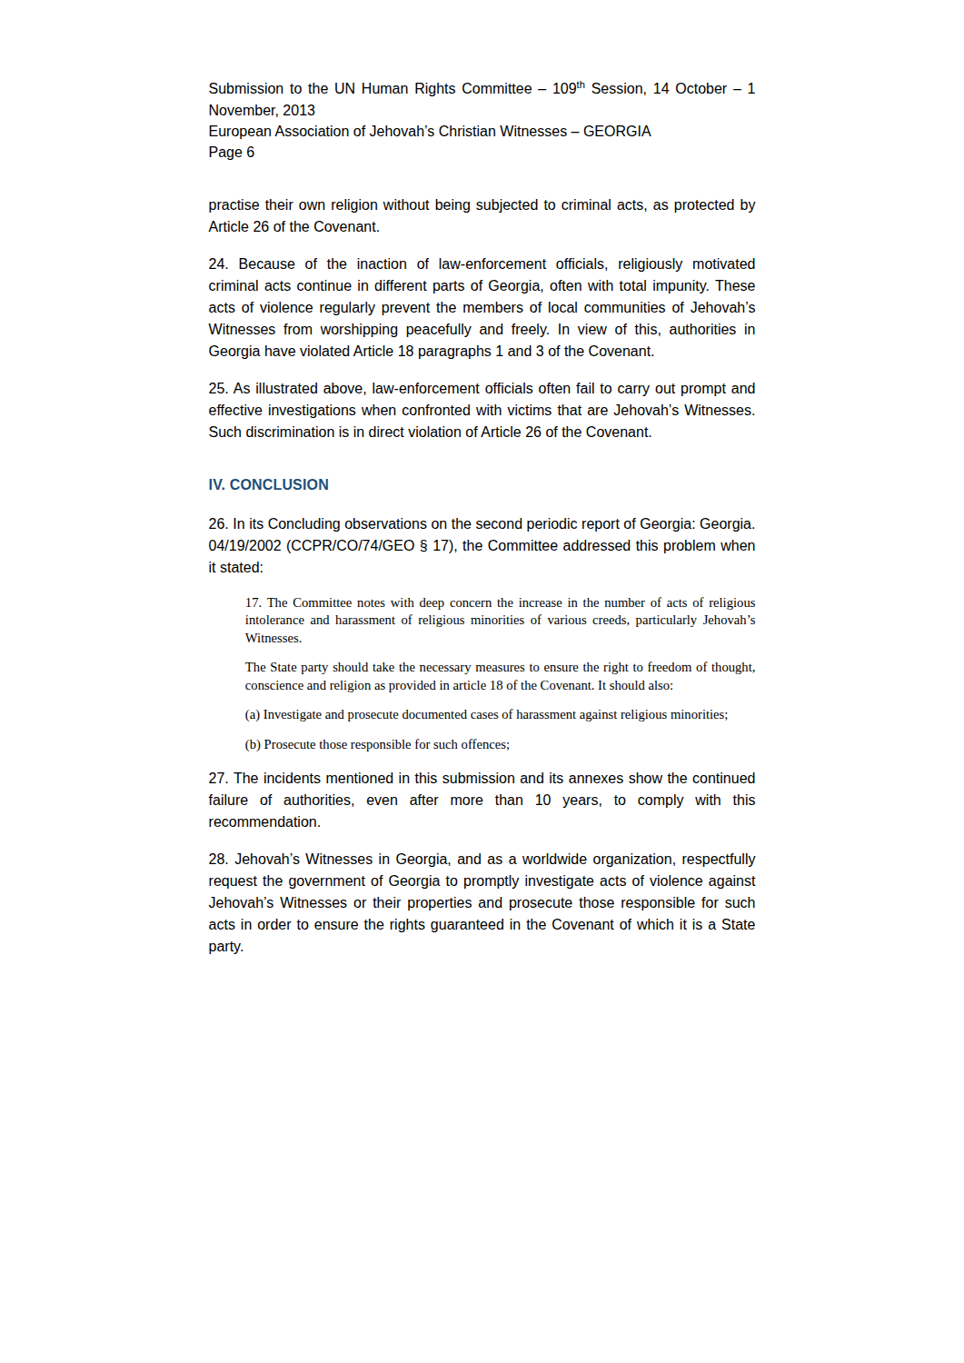Submission to the UN Human Rights Committee – 109th Session, 14 October – 1 November, 2013
European Association of Jehovah’s Christian Witnesses – GEORGIA
Page 6
practise their own religion without being subjected to criminal acts, as protected by Article 26 of the Covenant.
24. Because of the inaction of law-enforcement officials, religiously motivated criminal acts continue in different parts of Georgia, often with total impunity. These acts of violence regularly prevent the members of local communities of Jehovah’s Witnesses from worshipping peacefully and freely. In view of this, authorities in Georgia have violated Article 18 paragraphs 1 and 3 of the Covenant.
25. As illustrated above, law-enforcement officials often fail to carry out prompt and effective investigations when confronted with victims that are Jehovah’s Witnesses. Such discrimination is in direct violation of Article 26 of the Covenant.
IV. CONCLUSION
26. In its Concluding observations on the second periodic report of Georgia: Georgia. 04/19/2002 (CCPR/CO/74/GEO § 17), the Committee addressed this problem when it stated:
17. The Committee notes with deep concern the increase in the number of acts of religious intolerance and harassment of religious minorities of various creeds, particularly Jehovah’s Witnesses.
The State party should take the necessary measures to ensure the right to freedom of thought, conscience and religion as provided in article 18 of the Covenant. It should also:
(a) Investigate and prosecute documented cases of harassment against religious minorities;
(b) Prosecute those responsible for such offences;
27. The incidents mentioned in this submission and its annexes show the continued failure of authorities, even after more than 10 years, to comply with this recommendation.
28. Jehovah’s Witnesses in Georgia, and as a worldwide organization, respectfully request the government of Georgia to promptly investigate acts of violence against Jehovah’s Witnesses or their properties and prosecute those responsible for such acts in order to ensure the rights guaranteed in the Covenant of which it is a State party.